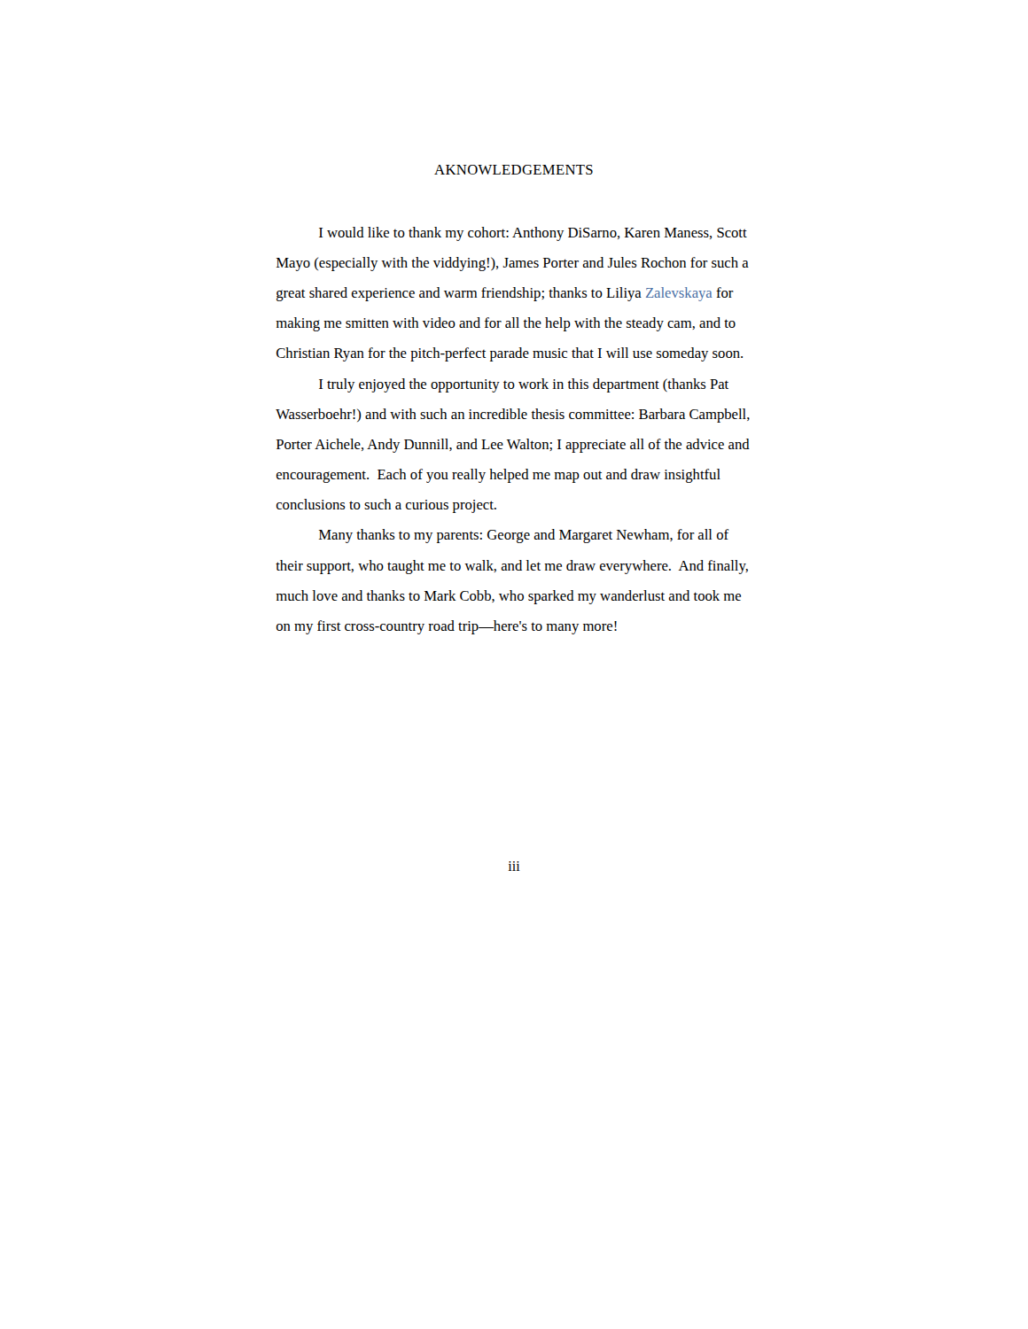AKNOWLEDGEMENTS
I would like to thank my cohort: Anthony DiSarno, Karen Maness, Scott Mayo (especially with the viddying!), James Porter and Jules Rochon for such a great shared experience and warm friendship; thanks to Liliya Zalevskaya for making me smitten with video and for all the help with the steady cam, and to Christian Ryan for the pitch-perfect parade music that I will use someday soon.
I truly enjoyed the opportunity to work in this department (thanks Pat Wasserboehr!) and with such an incredible thesis committee: Barbara Campbell, Porter Aichele, Andy Dunnill, and Lee Walton; I appreciate all of the advice and encouragement. Each of you really helped me map out and draw insightful conclusions to such a curious project.
Many thanks to my parents: George and Margaret Newham, for all of their support, who taught me to walk, and let me draw everywhere. And finally, much love and thanks to Mark Cobb, who sparked my wanderlust and took me on my first cross-country road trip—here's to many more!
iii